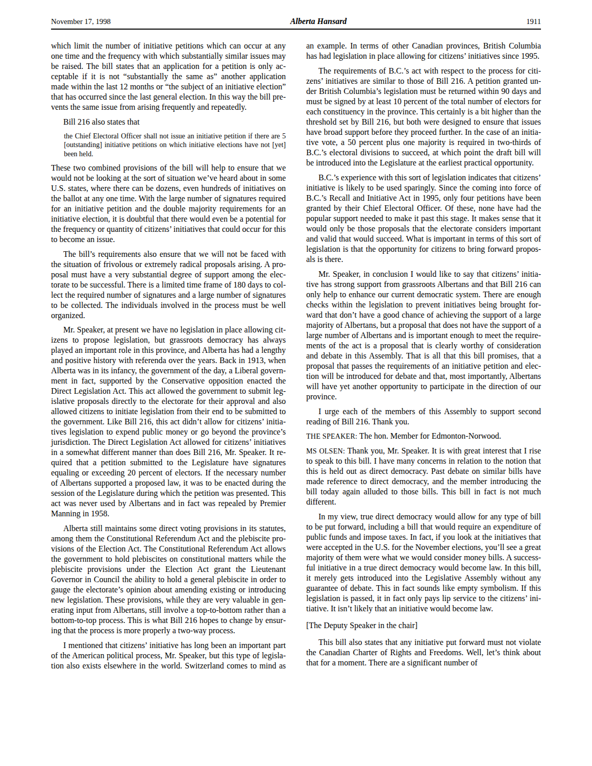November 17, 1998 Alberta Hansard 1911
which limit the number of initiative petitions which can occur at any one time and the frequency with which substantially similar issues may be raised. The bill states that an application for a petition is only acceptable if it is not “substantially the same as” another application made within the last 12 months or “the subject of an initiative election” that has occurred since the last general election. In this way the bill prevents the same issue from arising frequently and repeatedly.
Bill 216 also states that
the Chief Electoral Officer shall not issue an initiative petition if there are 5 [outstanding] initiative petitions on which initiative elections have not [yet] been held.
These two combined provisions of the bill will help to ensure that we would not be looking at the sort of situation we’ve heard about in some U.S. states, where there can be dozens, even hundreds of initiatives on the ballot at any one time. With the large number of signatures required for an initiative petition and the double majority requirements for an initiative election, it is doubtful that there would even be a potential for the frequency or quantity of citizens’ initiatives that could occur for this to become an issue.
The bill’s requirements also ensure that we will not be faced with the situation of frivolous or extremely radical proposals arising. A proposal must have a very substantial degree of support among the electorate to be successful. There is a limited time frame of 180 days to collect the required number of signatures and a large number of signatures to be collected. The individuals involved in the process must be well organized.
Mr. Speaker, at present we have no legislation in place allowing citizens to propose legislation, but grassroots democracy has always played an important role in this province, and Alberta has had a lengthy and positive history with referenda over the years. Back in 1913, when Alberta was in its infancy, the government of the day, a Liberal government in fact, supported by the Conservative opposition enacted the Direct Legislation Act. This act allowed the government to submit legislative proposals directly to the electorate for their approval and also allowed citizens to initiate legislation from their end to be submitted to the government. Like Bill 216, this act didn’t allow for citizens’ initiatives legislation to expend public money or go beyond the province’s jurisdiction. The Direct Legislation Act allowed for citizens’ initiatives in a somewhat different manner than does Bill 216, Mr. Speaker. It required that a petition submitted to the Legislature have signatures equaling or exceeding 20 percent of electors. If the necessary number of Albertans supported a proposed law, it was to be enacted during the session of the Legislature during which the petition was presented. This act was never used by Albertans and in fact was repealed by Premier Manning in 1958.
Alberta still maintains some direct voting provisions in its statutes, among them the Constitutional Referendum Act and the plebiscite provisions of the Election Act. The Constitutional Referendum Act allows the government to hold plebiscites on constitutional matters while the plebiscite provisions under the Election Act grant the Lieutenant Governor in Council the ability to hold a general plebiscite in order to gauge the electorate’s opinion about amending existing or introducing new legislation. These provisions, while they are very valuable in generating input from Albertans, still involve a top-to-bottom rather than a bottom-to-top process. This is what Bill 216 hopes to change by ensuring that the process is more properly a two-way process.
I mentioned that citizens’ initiative has long been an important part of the American political process, Mr. Speaker, but this type of legislation also exists elsewhere in the world. Switzerland comes to mind as an example. In terms of other Canadian provinces, British Columbia has had legislation in place allowing for citizens’ initiatives since 1995.
The requirements of B.C.’s act with respect to the process for citizens’ initiatives are similar to those of Bill 216. A petition granted under British Columbia’s legislation must be returned within 90 days and must be signed by at least 10 percent of the total number of electors for each constituency in the province. This certainly is a bit higher than the threshold set by Bill 216, but both were designed to ensure that issues have broad support before they proceed further. In the case of an initiative vote, a 50 percent plus one majority is required in two-thirds of B.C.’s electoral divisions to succeed, at which point the draft bill will be introduced into the Legislature at the earliest practical opportunity.
B.C.’s experience with this sort of legislation indicates that citizens’ initiative is likely to be used sparingly. Since the coming into force of B.C.’s Recall and Initiative Act in 1995, only four petitions have been granted by their Chief Electoral Officer. Of these, none have had the popular support needed to make it past this stage. It makes sense that it would only be those proposals that the electorate considers important and valid that would succeed. What is important in terms of this sort of legislation is that the opportunity for citizens to bring forward proposals is there.
Mr. Speaker, in conclusion I would like to say that citizens’ initiative has strong support from grassroots Albertans and that Bill 216 can only help to enhance our current democratic system. There are enough checks within the legislation to prevent initiatives being brought forward that don’t have a good chance of achieving the support of a large majority of Albertans, but a proposal that does not have the support of a large number of Albertans and is important enough to meet the requirements of the act is a proposal that is clearly worthy of consideration and debate in this Assembly. That is all that this bill promises, that a proposal that passes the requirements of an initiative petition and election will be introduced for debate and that, most importantly, Albertans will have yet another opportunity to participate in the direction of our province.
I urge each of the members of this Assembly to support second reading of Bill 216. Thank you.
The Speaker: The hon. Member for Edmonton-Norwood.
Ms Olsen: Thank you, Mr. Speaker. It is with great interest that I rise to speak to this bill. I have many concerns in relation to the notion that this is held out as direct democracy. Past debate on similar bills have made reference to direct democracy, and the member introducing the bill today again alluded to those bills. This bill in fact is not much different.
In my view, true direct democracy would allow for any type of bill to be put forward, including a bill that would require an expenditure of public funds and impose taxes. In fact, if you look at the initiatives that were accepted in the U.S. for the November elections, you’ll see a great majority of them were what we would consider money bills. A successful initiative in a true direct democracy would become law. In this bill, it merely gets introduced into the Legislative Assembly without any guarantee of debate. This in fact sounds like empty symbolism. If this legislation is passed, it in fact only pays lip service to the citizens’ initiative. It isn’t likely that an initiative would become law.
[The Deputy Speaker in the chair]
This bill also states that any initiative put forward must not violate the Canadian Charter of Rights and Freedoms. Well, let’s think about that for a moment. There are a significant number of